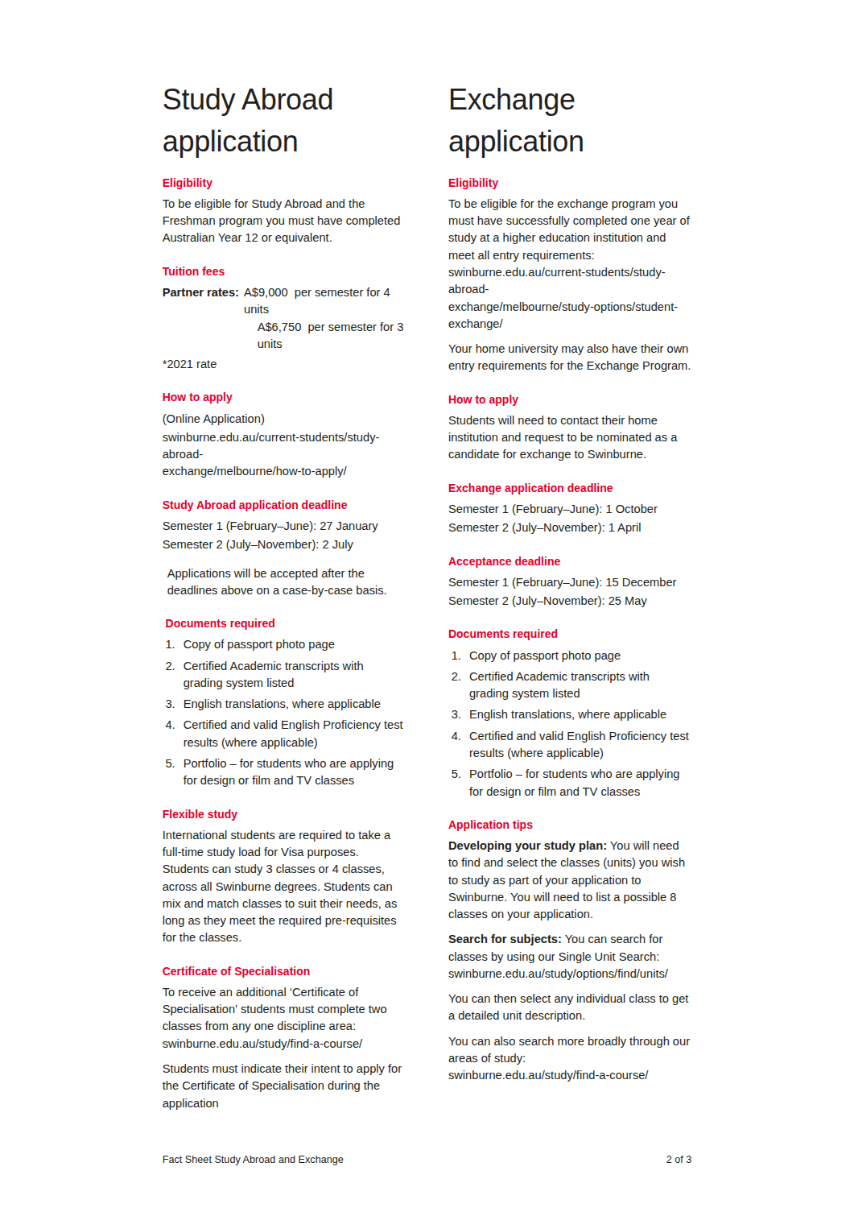Study Abroad application
Eligibility
To be eligible for Study Abroad and the Freshman program you must have completed Australian Year 12 or equivalent.
Tuition fees
Partner rates: A$9,000 per semester for 4 units
A$6,750 per semester for 3 units
*2021 rate
How to apply
(Online Application)
swinburne.edu.au/current-students/study-abroad- exchange/melbourne/how-to-apply/
Study Abroad application deadline
Semester 1 (February–June): 27 January
Semester 2 (July–November): 2 July
Applications will be accepted after the deadlines above on a case-by-case basis.
Documents required
Copy of passport photo page
Certified Academic transcripts with grading system listed
English translations, where applicable
Certified and valid English Proficiency test results (where applicable)
Portfolio – for students who are applying for design or film and TV classes
Flexible study
International students are required to take a full-time study load for Visa purposes. Students can study 3 classes or 4 classes, across all Swinburne degrees. Students can mix and match classes to suit their needs, as long as they meet the required pre-requisites for the classes.
Certificate of Specialisation
To receive an additional ‘Certificate of Specialisation’ students must complete two classes from any one discipline area:
swinburne.edu.au/study/find-a-course/
Students must indicate their intent to apply for the Certificate of Specialisation during the application
Exchange application
Eligibility
To be eligible for the exchange program you must have successfully completed one year of study at a higher education institution and meet all entry requirements:
swinburne.edu.au/current-students/study-abroad- exchange/melbourne/study-options/student-exchange/
Your home university may also have their own entry requirements for the Exchange Program.
How to apply
Students will need to contact their home institution and request to be nominated as a candidate for exchange to Swinburne.
Exchange application deadline
Semester 1 (February–June): 1 October
Semester 2 (July–November): 1 April
Acceptance deadline
Semester 1 (February–June): 15 December
Semester 2 (July–November): 25 May
Documents required
Copy of passport photo page
Certified Academic transcripts with grading system listed
English translations, where applicable
Certified and valid English Proficiency test results (where applicable)
Portfolio – for students who are applying for design or film and TV classes
Application tips
Developing your study plan: You will need to find and select the classes (units) you wish to study as part of your application to Swinburne. You will need to list a possible 8 classes on your application.
Search for subjects: You can search for classes by using our Single Unit Search:
swinburne.edu.au/study/options/find/units/
You can then select any individual class to get a detailed unit description.
You can also search more broadly through our areas of study:
swinburne.edu.au/study/find-a-course/
Fact Sheet Study Abroad and Exchange 2 of 3